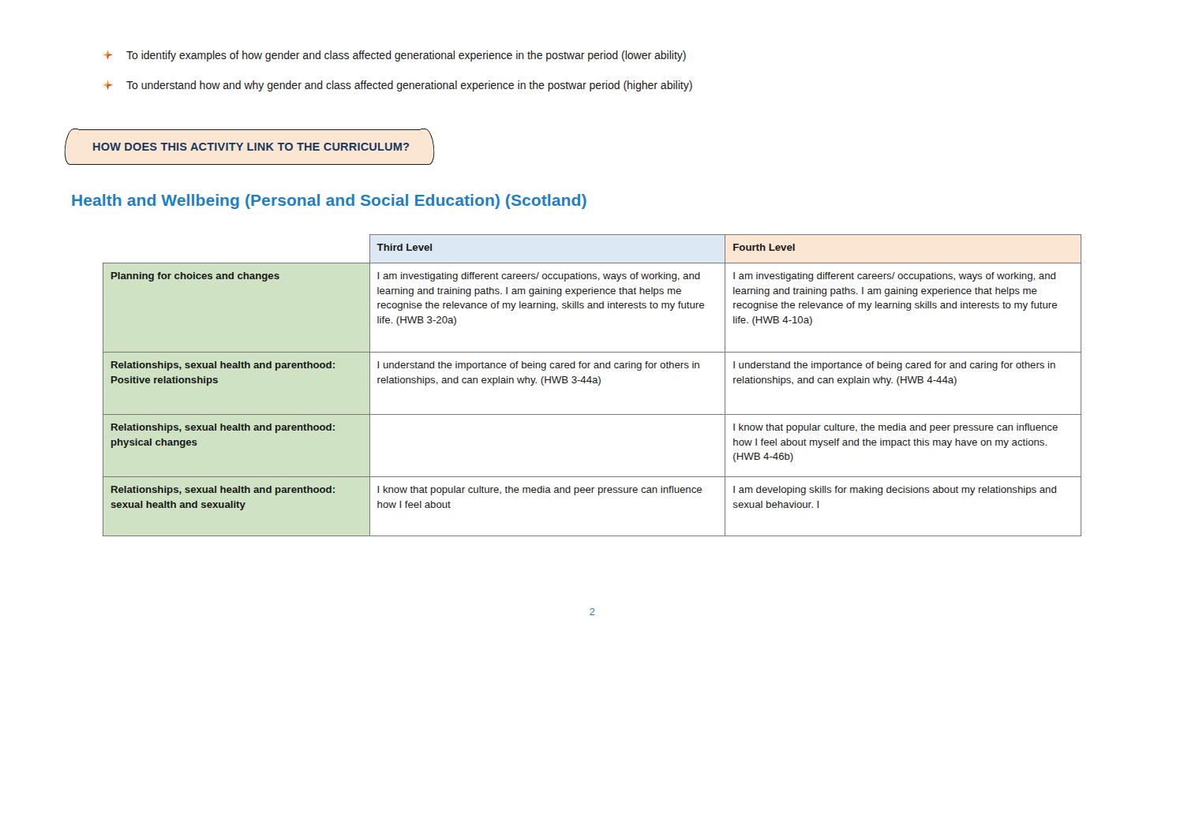To identify examples of how gender and class affected generational experience in the postwar period (lower ability)
To understand how and why gender and class affected generational experience in the postwar period (higher ability)
HOW DOES THIS ACTIVITY LINK TO THE CURRICULUM?
Health and Wellbeing (Personal and Social Education) (Scotland)
| | Third Level | Fourth Level |
| --- | --- | --- |
| Planning for choices and changes | I am investigating different careers/ occupations, ways of working, and learning and training paths. I am gaining experience that helps me recognise the relevance of my learning, skills and interests to my future life. (HWB 3-20a) | I am investigating different careers/ occupations, ways of working, and learning and training paths. I am gaining experience that helps me recognise the relevance of my learning skills and interests to my future life. (HWB 4-10a) |
| Relationships, sexual health and parenthood: Positive relationships | I understand the importance of being cared for and caring for others in relationships, and can explain why. (HWB 3-44a) | I understand the importance of being cared for and caring for others in relationships, and can explain why. (HWB 4-44a) |
| Relationships, sexual health and parenthood: physical changes | | I know that popular culture, the media and peer pressure can influence how I feel about myself and the impact this may have on my actions. (HWB 4-46b) |
| Relationships, sexual health and parenthood: sexual health and sexuality | I know that popular culture, the media and peer pressure can influence how I feel about | I am developing skills for making decisions about my relationships and sexual behaviour. I |
2